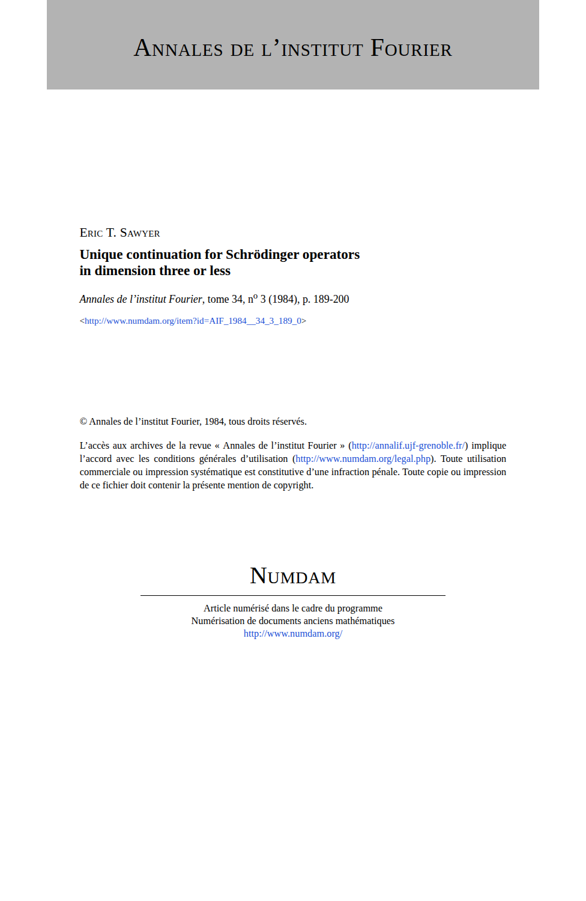Annales de l’institut Fourier
Eric T. Sawyer
Unique continuation for Schrödinger operators
in dimension three or less
Annales de l’institut Fourier, tome 34, no 3 (1984), p. 189-200
<http://www.numdam.org/item?id=AIF_1984__34_3_189_0>
© Annales de l’institut Fourier, 1984, tous droits réservés.
L’accès aux archives de la revue « Annales de l’institut Fourier » (http://annalif.ujf-grenoble.fr/) implique l’accord avec les conditions générales d’utilisation (http://www.numdam.org/legal.php). Toute utilisation commerciale ou impression systématique est constitutive d’une infraction pénale. Toute copie ou impression de ce fichier doit contenir la présente mention de copyright.
Numdam
Article numérisé dans le cadre du programme
Numérisation de documents anciens mathématiques
http://www.numdam.org/